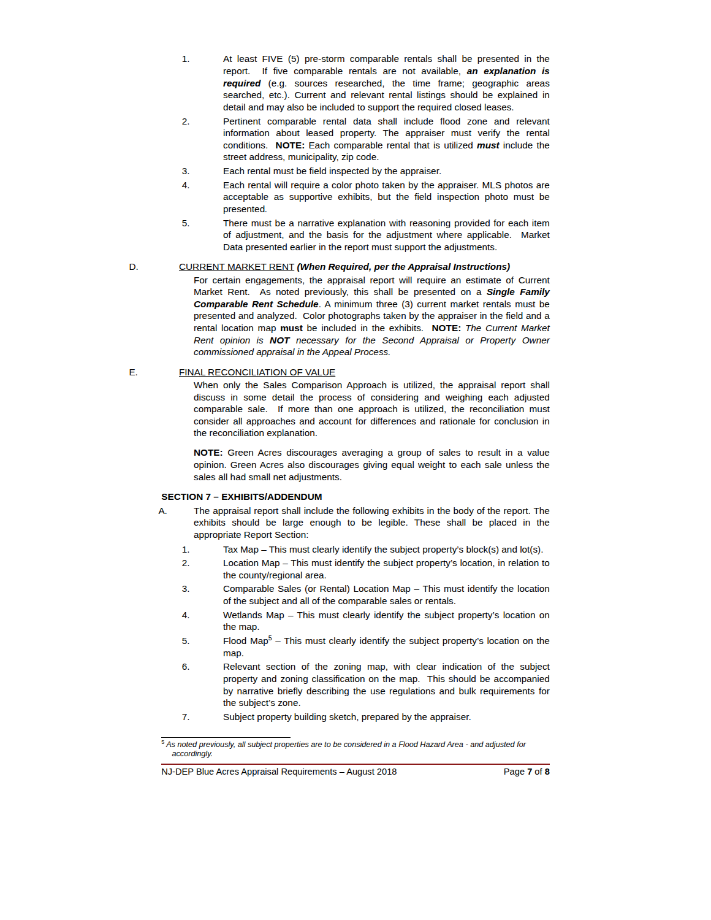1. At least FIVE (5) pre-storm comparable rentals shall be presented in the report. If five comparable rentals are not available, an explanation is required (e.g. sources researched, the time frame; geographic areas searched, etc.). Current and relevant rental listings should be explained in detail and may also be included to support the required closed leases.
2. Pertinent comparable rental data shall include flood zone and relevant information about leased property. The appraiser must verify the rental conditions. NOTE: Each comparable rental that is utilized must include the street address, municipality, zip code.
3. Each rental must be field inspected by the appraiser.
4. Each rental will require a color photo taken by the appraiser. MLS photos are acceptable as supportive exhibits, but the field inspection photo must be presented.
5. There must be a narrative explanation with reasoning provided for each item of adjustment, and the basis for the adjustment where applicable. Market Data presented earlier in the report must support the adjustments.
D. CURRENT MARKET RENT (When Required, per the Appraisal Instructions)
For certain engagements, the appraisal report will require an estimate of Current Market Rent. As noted previously, this shall be presented on a Single Family Comparable Rent Schedule. A minimum three (3) current market rentals must be presented and analyzed. Color photographs taken by the appraiser in the field and a rental location map must be included in the exhibits. NOTE: The Current Market Rent opinion is NOT necessary for the Second Appraisal or Property Owner commissioned appraisal in the Appeal Process.
E. FINAL RECONCILIATION OF VALUE
When only the Sales Comparison Approach is utilized, the appraisal report shall discuss in some detail the process of considering and weighing each adjusted comparable sale. If more than one approach is utilized, the reconciliation must consider all approaches and account for differences and rationale for conclusion in the reconciliation explanation.
NOTE: Green Acres discourages averaging a group of sales to result in a value opinion. Green Acres also discourages giving equal weight to each sale unless the sales all had small net adjustments.
SECTION 7 – EXHIBITS/ADDENDUM
A. The appraisal report shall include the following exhibits in the body of the report. The exhibits should be large enough to be legible. These shall be placed in the appropriate Report Section:
1. Tax Map – This must clearly identify the subject property’s block(s) and lot(s).
2. Location Map – This must identify the subject property’s location, in relation to the county/regional area.
3. Comparable Sales (or Rental) Location Map – This must identify the location of the subject and all of the comparable sales or rentals.
4. Wetlands Map – This must clearly identify the subject property’s location on the map.
5. Flood Map5 – This must clearly identify the subject property’s location on the map.
6. Relevant section of the zoning map, with clear indication of the subject property and zoning classification on the map. This should be accompanied by narrative briefly describing the use regulations and bulk requirements for the subject’s zone.
7. Subject property building sketch, prepared by the appraiser.
5 As noted previously, all subject properties are to be considered in a Flood Hazard Area - and adjusted for accordingly.
NJ-DEP Blue Acres Appraisal Requirements – August 2018 Page 7 of 8